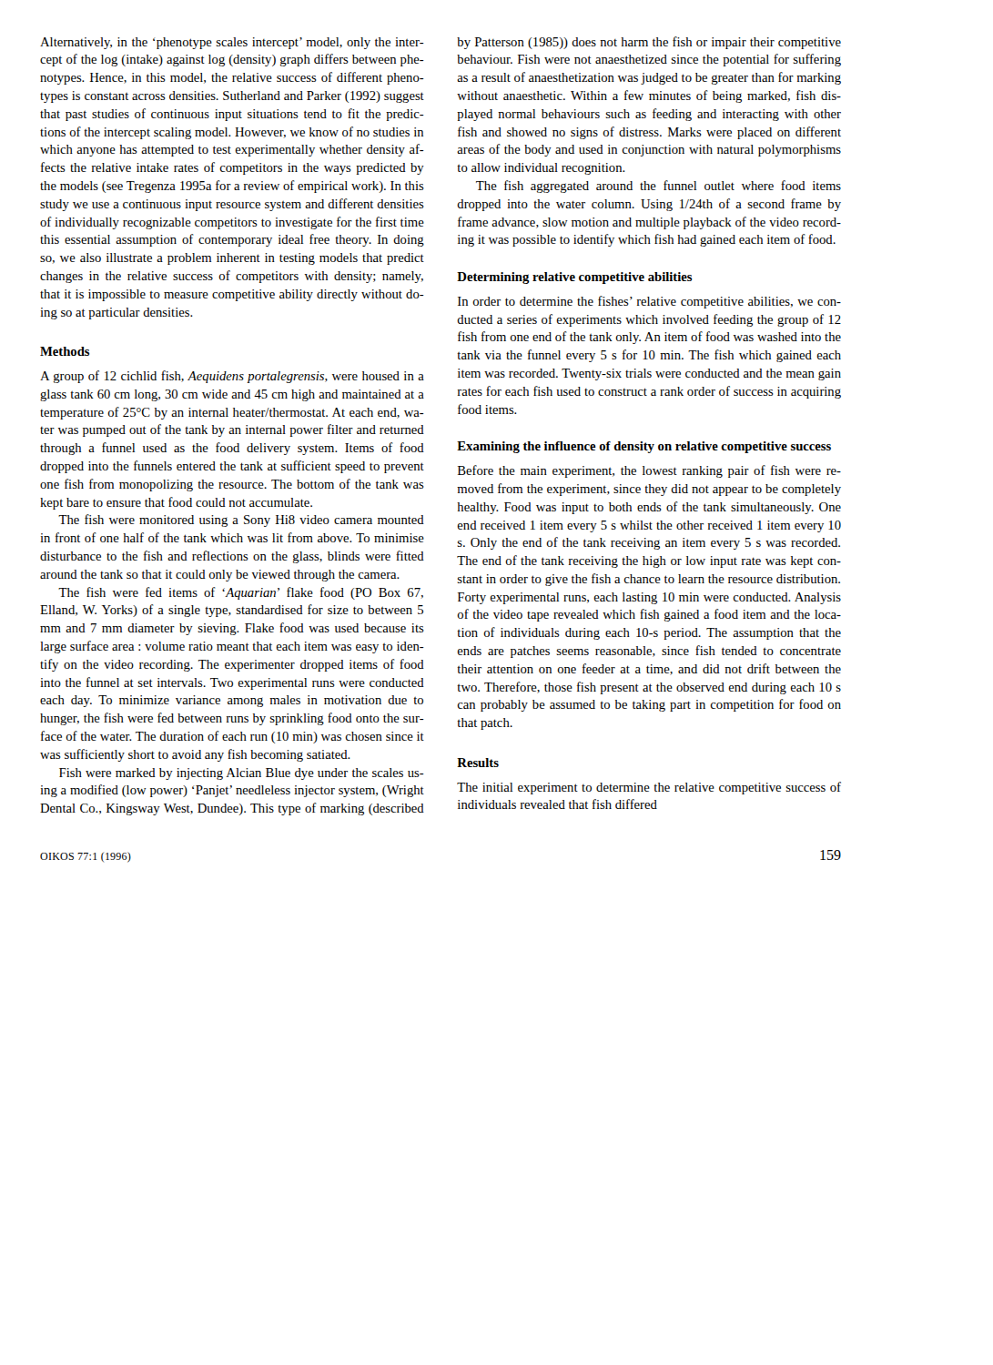Alternatively, in the ‘phenotype scales intercept’ model, only the intercept of the log (intake) against log (density) graph differs between phenotypes. Hence, in this model, the relative success of different phenotypes is constant across densities. Sutherland and Parker (1992) suggest that past studies of continuous input situations tend to fit the predictions of the intercept scaling model. However, we know of no studies in which anyone has attempted to test experimentally whether density affects the relative intake rates of competitors in the ways predicted by the models (see Tregenza 1995a for a review of empirical work). In this study we use a continuous input resource system and different densities of individually recognizable competitors to investigate for the first time this essential assumption of contemporary ideal free theory. In doing so, we also illustrate a problem inherent in testing models that predict changes in the relative success of competitors with density; namely, that it is impossible to measure competitive ability directly without doing so at particular densities.
Methods
A group of 12 cichlid fish, Aequidens portalegrensis, were housed in a glass tank 60 cm long, 30 cm wide and 45 cm high and maintained at a temperature of 25°C by an internal heater/thermostat. At each end, water was pumped out of the tank by an internal power filter and returned through a funnel used as the food delivery system. Items of food dropped into the funnels entered the tank at sufficient speed to prevent one fish from monopolizing the resource. The bottom of the tank was kept bare to ensure that food could not accumulate.
The fish were monitored using a Sony Hi8 video camera mounted in front of one half of the tank which was lit from above. To minimise disturbance to the fish and reflections on the glass, blinds were fitted around the tank so that it could only be viewed through the camera.
The fish were fed items of ‘Aquarian’ flake food (PO Box 67, Elland, W. Yorks) of a single type, standardised for size to between 5 mm and 7 mm diameter by sieving. Flake food was used because its large surface area : volume ratio meant that each item was easy to identify on the video recording. The experimenter dropped items of food into the funnel at set intervals. Two experimental runs were conducted each day. To minimize variance among males in motivation due to hunger, the fish were fed between runs by sprinkling food onto the surface of the water. The duration of each run (10 min) was chosen since it was sufficiently short to avoid any fish becoming satiated.
Fish were marked by injecting Alcian Blue dye under the scales using a modified (low power) ‘Panjet’ needleless injector system, (Wright Dental Co., Kingsway West, Dundee). This type of marking (described by Patterson (1985)) does not harm the fish or impair their competitive behaviour. Fish were not anaesthetized since the potential for suffering as a result of anaesthetization was judged to be greater than for marking without anaesthetic. Within a few minutes of being marked, fish displayed normal behaviours such as feeding and interacting with other fish and showed no signs of distress. Marks were placed on different areas of the body and used in conjunction with natural polymorphisms to allow individual recognition.
The fish aggregated around the funnel outlet where food items dropped into the water column. Using 1/24th of a second frame by frame advance, slow motion and multiple playback of the video recording it was possible to identify which fish had gained each item of food.
Determining relative competitive abilities
In order to determine the fishes’ relative competitive abilities, we conducted a series of experiments which involved feeding the group of 12 fish from one end of the tank only. An item of food was washed into the tank via the funnel every 5 s for 10 min. The fish which gained each item was recorded. Twenty-six trials were conducted and the mean gain rates for each fish used to construct a rank order of success in acquiring food items.
Examining the influence of density on relative competitive success
Before the main experiment, the lowest ranking pair of fish were removed from the experiment, since they did not appear to be completely healthy. Food was input to both ends of the tank simultaneously. One end received 1 item every 5 s whilst the other received 1 item every 10 s. Only the end of the tank receiving an item every 5 s was recorded. The end of the tank receiving the high or low input rate was kept constant in order to give the fish a chance to learn the resource distribution. Forty experimental runs, each lasting 10 min were conducted. Analysis of the video tape revealed which fish gained a food item and the location of individuals during each 10-s period. The assumption that the ends are patches seems reasonable, since fish tended to concentrate their attention on one feeder at a time, and did not drift between the two. Therefore, those fish present at the observed end during each 10 s can probably be assumed to be taking part in competition for food on that patch.
Results
The initial experiment to determine the relative competitive success of individuals revealed that fish differed
OIKOS 77:1 (1996) 159